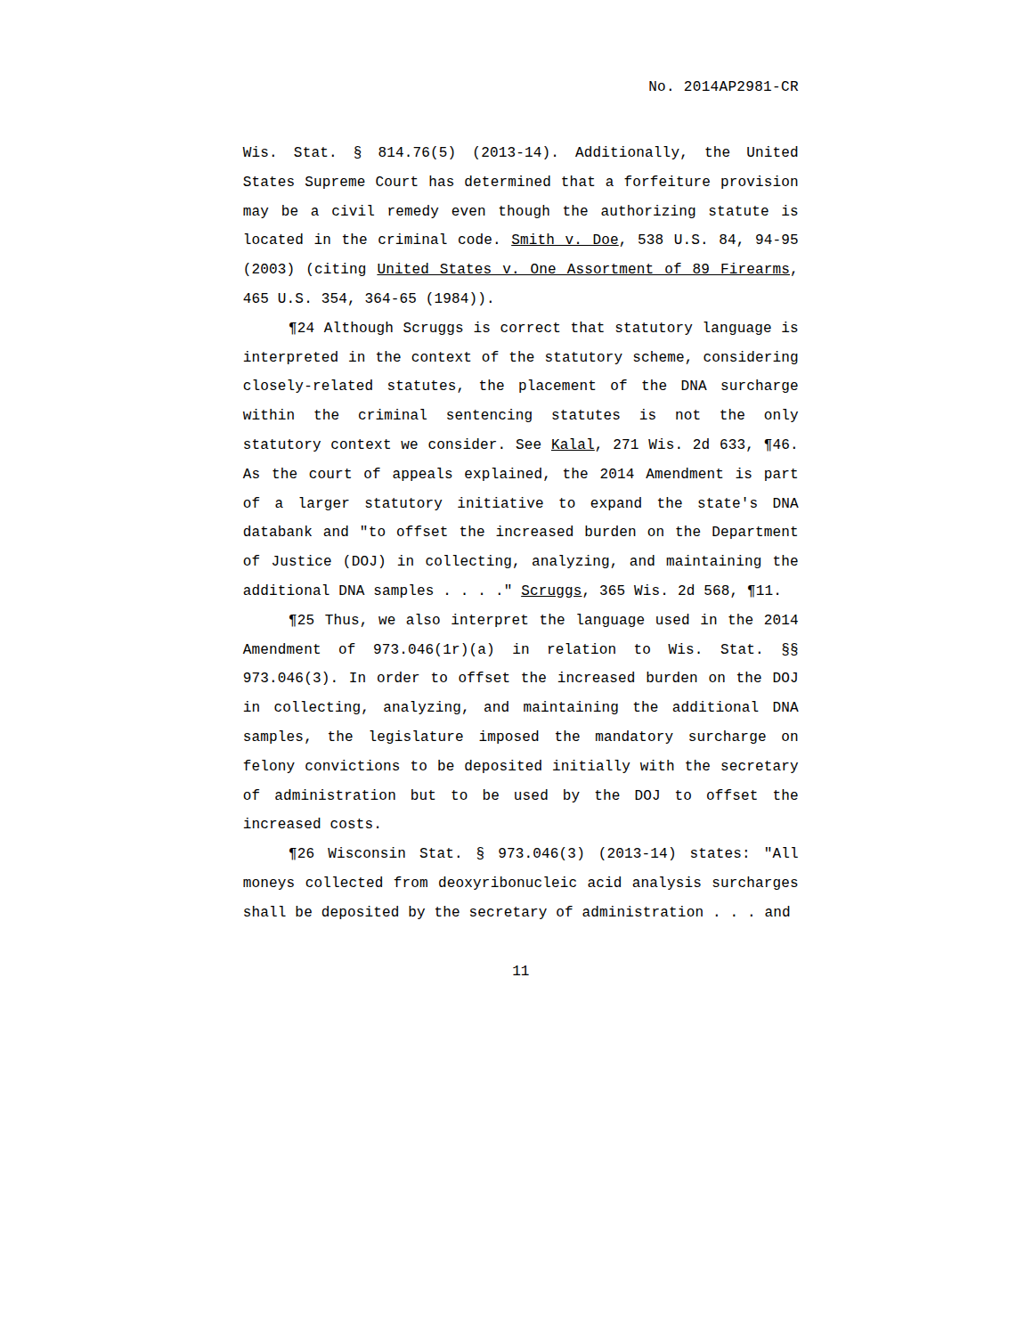No. 2014AP2981-CR
Wis. Stat. § 814.76(5) (2013-14). Additionally, the United States Supreme Court has determined that a forfeiture provision may be a civil remedy even though the authorizing statute is located in the criminal code. Smith v. Doe, 538 U.S. 84, 94-95 (2003) (citing United States v. One Assortment of 89 Firearms, 465 U.S. 354, 364-65 (1984)).
¶24 Although Scruggs is correct that statutory language is interpreted in the context of the statutory scheme, considering closely-related statutes, the placement of the DNA surcharge within the criminal sentencing statutes is not the only statutory context we consider. See Kalal, 271 Wis. 2d 633, ¶46. As the court of appeals explained, the 2014 Amendment is part of a larger statutory initiative to expand the state's DNA databank and "to offset the increased burden on the Department of Justice (DOJ) in collecting, analyzing, and maintaining the additional DNA samples . . . ." Scruggs, 365 Wis. 2d 568, ¶11.
¶25 Thus, we also interpret the language used in the 2014 Amendment of 973.046(1r)(a) in relation to Wis. Stat. §§ 973.046(3). In order to offset the increased burden on the DOJ in collecting, analyzing, and maintaining the additional DNA samples, the legislature imposed the mandatory surcharge on felony convictions to be deposited initially with the secretary of administration but to be used by the DOJ to offset the increased costs.
¶26 Wisconsin Stat. § 973.046(3) (2013-14) states: "All moneys collected from deoxyribonucleic acid analysis surcharges shall be deposited by the secretary of administration . . . and
11